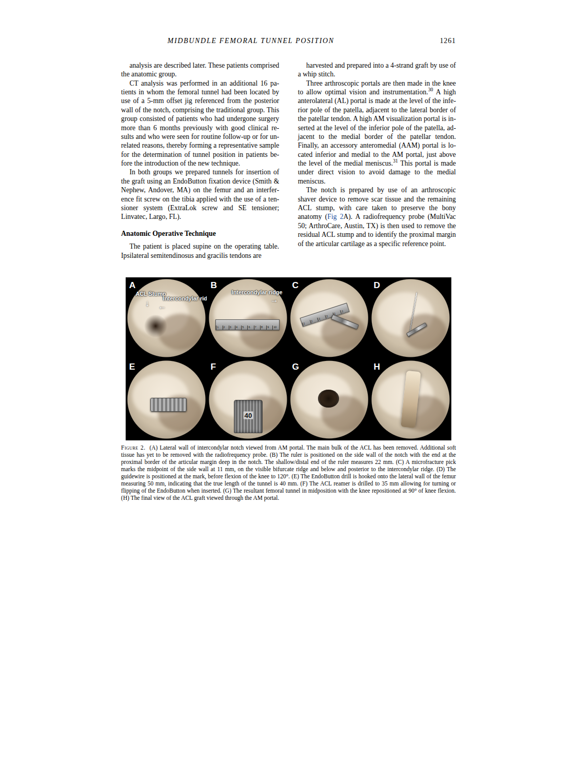Midbundle Femoral Tunnel Position 1261
analysis are described later. These patients comprised the anatomic group.
CT analysis was performed in an additional 16 patients in whom the femoral tunnel had been located by use of a 5-mm offset jig referenced from the posterior wall of the notch, comprising the traditional group. This group consisted of patients who had undergone surgery more than 6 months previously with good clinical results and who were seen for routine follow-up or for unrelated reasons, thereby forming a representative sample for the determination of tunnel position in patients before the introduction of the new technique.
In both groups we prepared tunnels for insertion of the graft using an EndoButton fixation device (Smith & Nephew, Andover, MA) on the femur and an interference fit screw on the tibia applied with the use of a tensioner system (ExtraLok screw and SE tensioner; Linvatec, Largo, FL).
Anatomic Operative Technique
The patient is placed supine on the operating table. Ipsilateral semitendinosus and gracilis tendons are
harvested and prepared into a 4-strand graft by use of a whip stitch.
Three arthroscopic portals are then made in the knee to allow optimal vision and instrumentation.30 A high anterolateral (AL) portal is made at the level of the inferior pole of the patella, adjacent to the lateral border of the patellar tendon. A high AM visualization portal is inserted at the level of the inferior pole of the patella, adjacent to the medial border of the patellar tendon. Finally, an accessory anteromedial (AAM) portal is located inferior and medial to the AM portal, just above the level of the medial meniscus.31 This portal is made under direct vision to avoid damage to the medial meniscus.
The notch is prepared by use of an arthroscopic shaver device to remove scar tissue and the remaining ACL stump, with care taken to preserve the bony anatomy (Fig 2 A). A radiofrequency probe (MultiVac 50; ArthroCare, Austin, TX) is then used to remove the residual ACL stump and to identify the proximal margin of the articular cartilage as a specific reference point.
ACL Stump
↓
Intercondylar ridge
←
A
Intercondylar ridge
→
12345678910
B
222222
C
D
E
40
F
G
H
Figure 2. (A) Lateral wall of intercondylar notch viewed from AM portal. The main bulk of the ACL has been removed. Additional soft tissue has yet to be removed with the radiofrequency probe. (B) The ruler is positioned on the side wall of the notch with the end at the proximal border of the articular margin deep in the notch. The shallow/distal end of the ruler measures 22 mm. (C) A microfracture pick marks the midpoint of the side wall at 11 mm, on the visible bifurcate ridge and below and posterior to the intercondylar ridge. (D) The guidewire is positioned at the mark, before flexion of the knee to 120°. (E) The EndoButton drill is hooked onto the lateral wall of the femur measuring 50 mm, indicating that the true length of the tunnel is 40 mm. (F) The ACL reamer is drilled to 35 mm allowing for turning or flipping of the EndoButton when inserted. (G) The resultant femoral tunnel in midposition with the knee repositioned at 90° of knee flexion. (H) The final view of the ACL graft viewed through the AM portal.